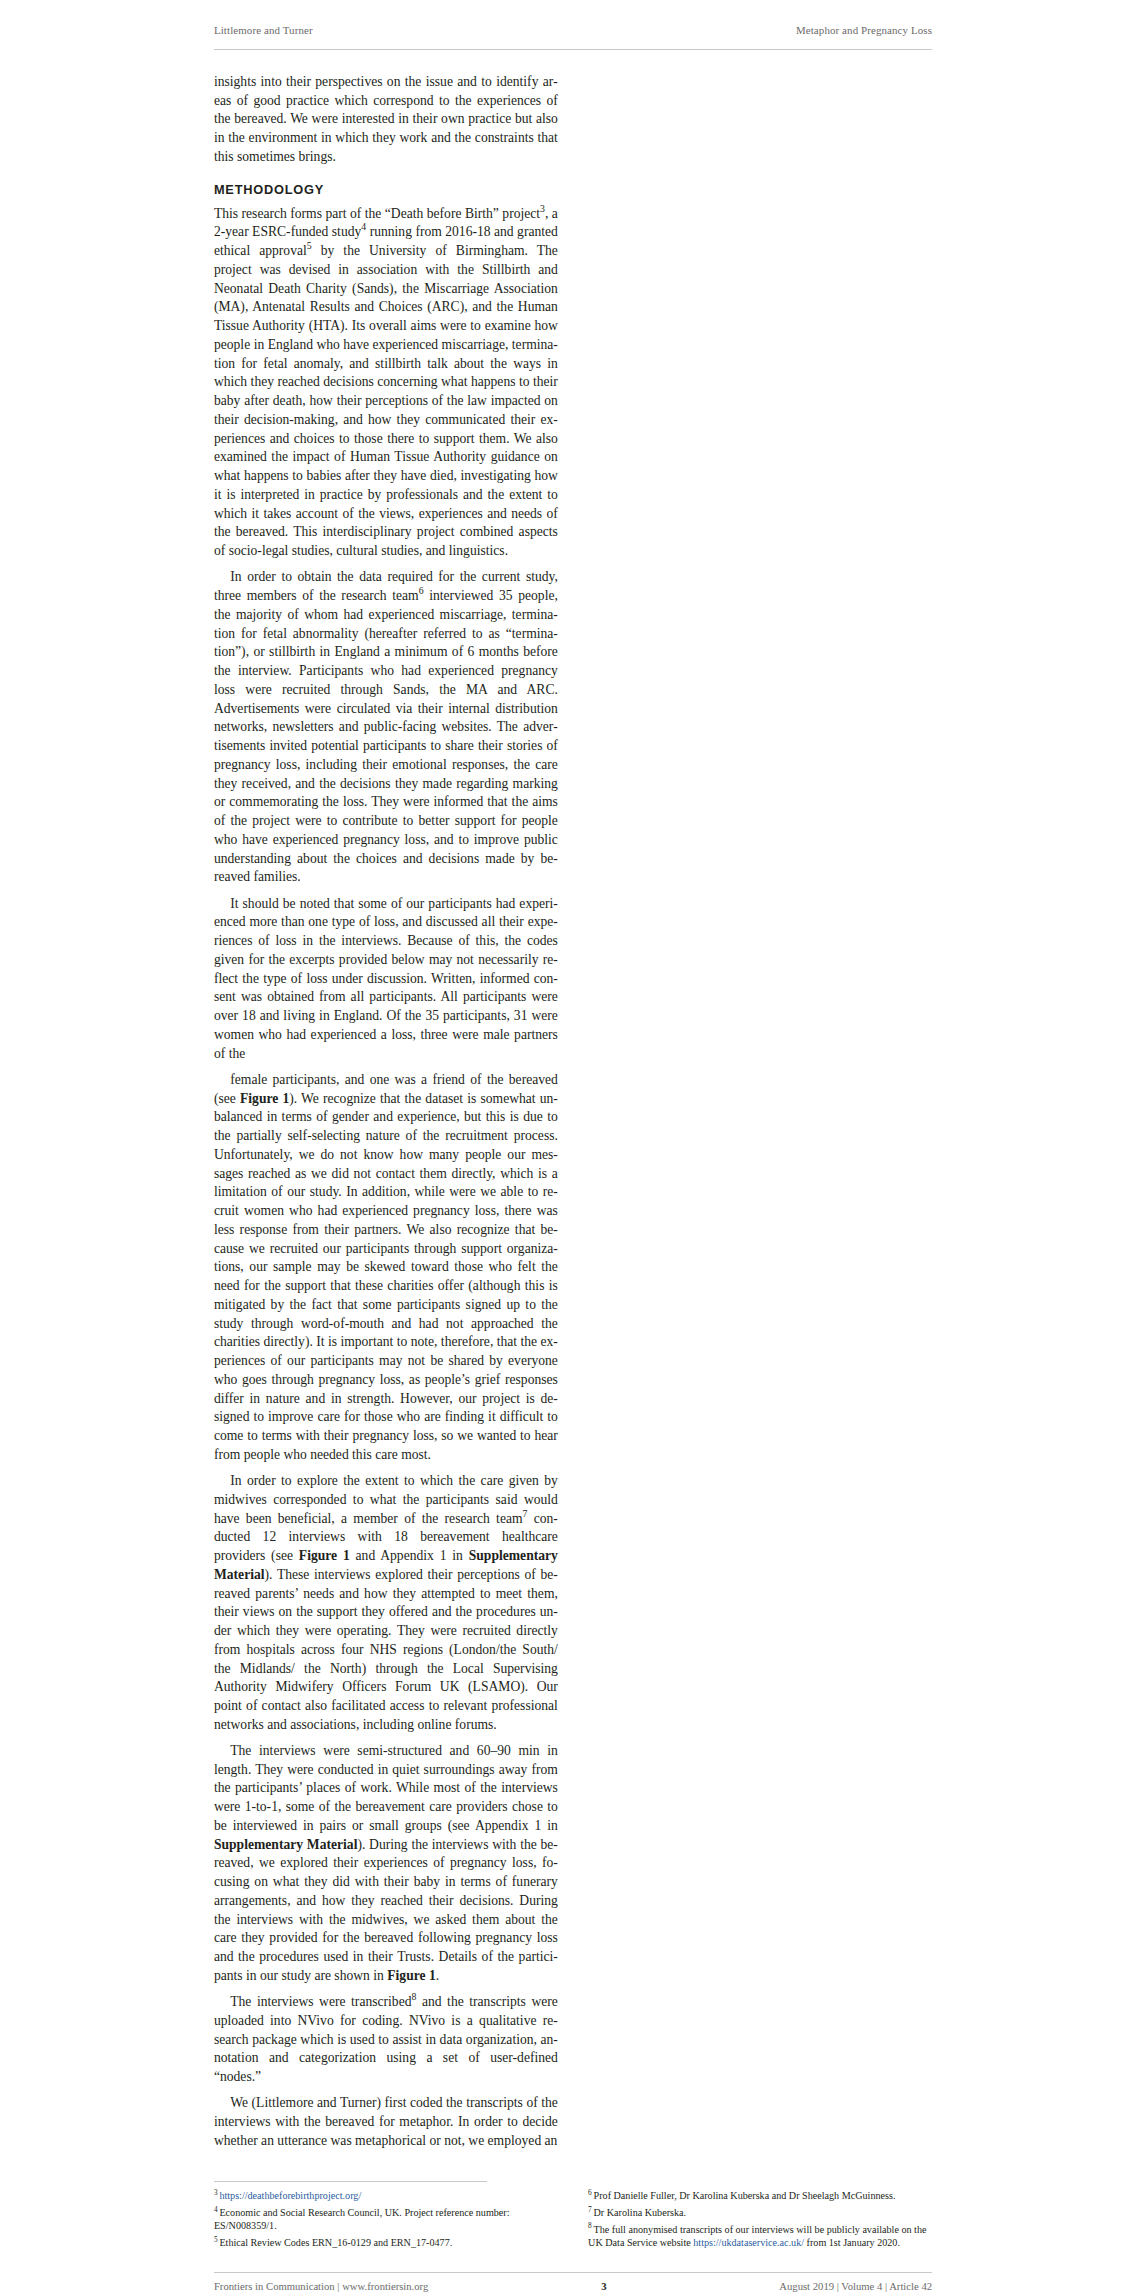Littlemore and Turner
Metaphor and Pregnancy Loss
insights into their perspectives on the issue and to identify areas of good practice which correspond to the experiences of the bereaved. We were interested in their own practice but also in the environment in which they work and the constraints that this sometimes brings.
Methodology
This research forms part of the “Death before Birth” project3, a 2-year ESRC-funded study4 running from 2016-18 and granted ethical approval5 by the University of Birmingham. The project was devised in association with the Stillbirth and Neonatal Death Charity (Sands), the Miscarriage Association (MA), Antenatal Results and Choices (ARC), and the Human Tissue Authority (HTA). Its overall aims were to examine how people in England who have experienced miscarriage, termination for fetal anomaly, and stillbirth talk about the ways in which they reached decisions concerning what happens to their baby after death, how their perceptions of the law impacted on their decision-making, and how they communicated their experiences and choices to those there to support them. We also examined the impact of Human Tissue Authority guidance on what happens to babies after they have died, investigating how it is interpreted in practice by professionals and the extent to which it takes account of the views, experiences and needs of the bereaved. This interdisciplinary project combined aspects of socio-legal studies, cultural studies, and linguistics.
In order to obtain the data required for the current study, three members of the research team6 interviewed 35 people, the majority of whom had experienced miscarriage, termination for fetal abnormality (hereafter referred to as “termination”), or stillbirth in England a minimum of 6 months before the interview. Participants who had experienced pregnancy loss were recruited through Sands, the MA and ARC. Advertisements were circulated via their internal distribution networks, newsletters and public-facing websites. The advertisements invited potential participants to share their stories of pregnancy loss, including their emotional responses, the care they received, and the decisions they made regarding marking or commemorating the loss. They were informed that the aims of the project were to contribute to better support for people who have experienced pregnancy loss, and to improve public understanding about the choices and decisions made by bereaved families.
It should be noted that some of our participants had experienced more than one type of loss, and discussed all their experiences of loss in the interviews. Because of this, the codes given for the excerpts provided below may not necessarily reflect the type of loss under discussion. Written, informed consent was obtained from all participants. All participants were over 18 and living in England. Of the 35 participants, 31 were women who had experienced a loss, three were male partners of the
female participants, and one was a friend of the bereaved (see Figure 1). We recognize that the dataset is somewhat unbalanced in terms of gender and experience, but this is due to the partially self-selecting nature of the recruitment process. Unfortunately, we do not know how many people our messages reached as we did not contact them directly, which is a limitation of our study. In addition, while were we able to recruit women who had experienced pregnancy loss, there was less response from their partners. We also recognize that because we recruited our participants through support organizations, our sample may be skewed toward those who felt the need for the support that these charities offer (although this is mitigated by the fact that some participants signed up to the study through word-of-mouth and had not approached the charities directly). It is important to note, therefore, that the experiences of our participants may not be shared by everyone who goes through pregnancy loss, as people’s grief responses differ in nature and in strength. However, our project is designed to improve care for those who are finding it difficult to come to terms with their pregnancy loss, so we wanted to hear from people who needed this care most.
In order to explore the extent to which the care given by midwives corresponded to what the participants said would have been beneficial, a member of the research team7 conducted 12 interviews with 18 bereavement healthcare providers (see Figure 1 and Appendix 1 in Supplementary Material). These interviews explored their perceptions of bereaved parents’ needs and how they attempted to meet them, their views on the support they offered and the procedures under which they were operating. They were recruited directly from hospitals across four NHS regions (London/the South/ the Midlands/ the North) through the Local Supervising Authority Midwifery Officers Forum UK (LSAMO). Our point of contact also facilitated access to relevant professional networks and associations, including online forums.
The interviews were semi-structured and 60–90 min in length. They were conducted in quiet surroundings away from the participants’ places of work. While most of the interviews were 1-to-1, some of the bereavement care providers chose to be interviewed in pairs or small groups (see Appendix 1 in Supplementary Material). During the interviews with the bereaved, we explored their experiences of pregnancy loss, focusing on what they did with their baby in terms of funerary arrangements, and how they reached their decisions. During the interviews with the midwives, we asked them about the care they provided for the bereaved following pregnancy loss and the procedures used in their Trusts. Details of the participants in our study are shown in Figure 1.
The interviews were transcribed8 and the transcripts were uploaded into NVivo for coding. NVivo is a qualitative research package which is used to assist in data organization, annotation and categorization using a set of user-defined “nodes.”
We (Littlemore and Turner) first coded the transcripts of the interviews with the bereaved for metaphor. In order to decide whether an utterance was metaphorical or not, we employed an
3https://deathbeforebirthproject.org/
4Economic and Social Research Council, UK. Project reference number: ES/N008359/1.
5Ethical Review Codes ERN_16-0129 and ERN_17-0477.
6Prof Danielle Fuller, Dr Karolina Kuberska and Dr Sheelagh McGuinness.
7Dr Karolina Kuberska.
8The full anonymised transcripts of our interviews will be publicly available on the UK Data Service website https://ukdataservice.ac.uk/ from 1st January 2020.
Frontiers in Communication | www.frontiersin.org
3
August 2019 | Volume 4 | Article 42